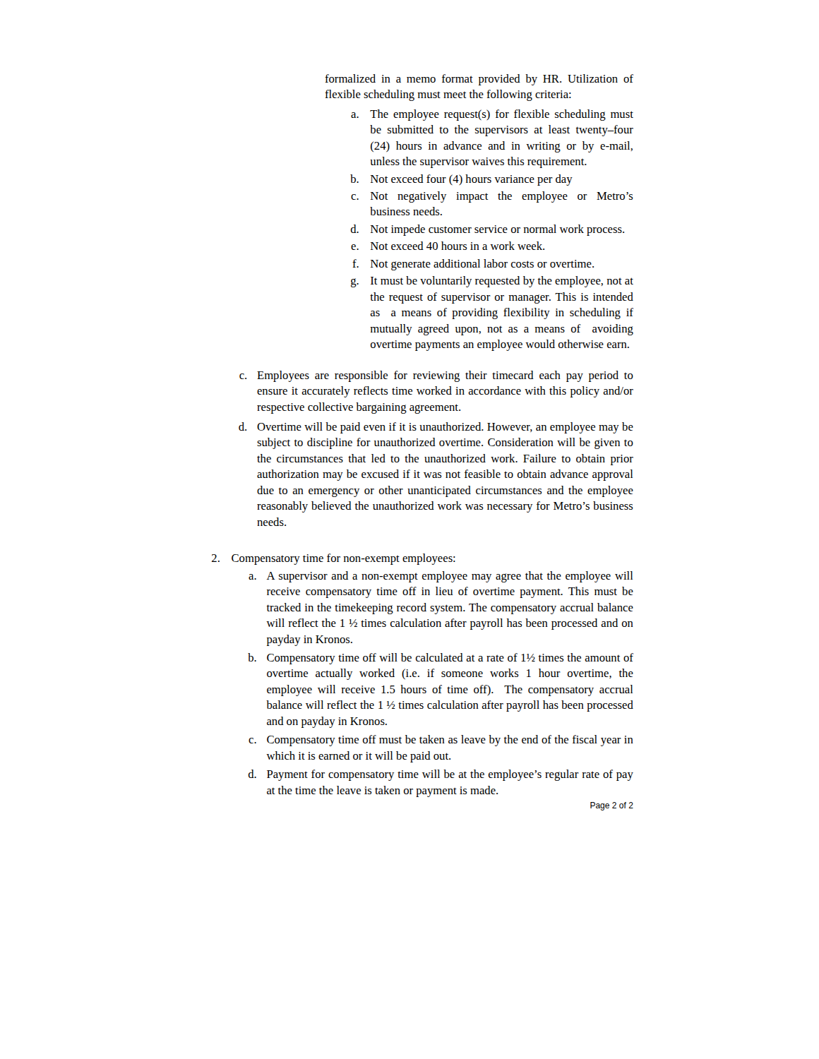formalized in a memo format provided by HR. Utilization of flexible scheduling must meet the following criteria:
The employee request(s) for flexible scheduling must be submitted to the supervisors at least twenty–four (24) hours in advance and in writing or by e-mail, unless the supervisor waives this requirement.
Not exceed four (4) hours variance per day
Not negatively impact the employee or Metro’s business needs.
Not impede customer service or normal work process.
Not exceed 40 hours in a work week.
Not generate additional labor costs or overtime.
It must be voluntarily requested by the employee, not at the request of supervisor or manager. This is intended as a means of providing flexibility in scheduling if mutually agreed upon, not as a means of avoiding overtime payments an employee would otherwise earn.
Employees are responsible for reviewing their timecard each pay period to ensure it accurately reflects time worked in accordance with this policy and/or respective collective bargaining agreement.
Overtime will be paid even if it is unauthorized. However, an employee may be subject to discipline for unauthorized overtime. Consideration will be given to the circumstances that led to the unauthorized work. Failure to obtain prior authorization may be excused if it was not feasible to obtain advance approval due to an emergency or other unanticipated circumstances and the employee reasonably believed the unauthorized work was necessary for Metro’s business needs.
Compensatory time for non-exempt employees:
A supervisor and a non-exempt employee may agree that the employee will receive compensatory time off in lieu of overtime payment. This must be tracked in the timekeeping record system. The compensatory accrual balance will reflect the 1 ½ times calculation after payroll has been processed and on payday in Kronos.
Compensatory time off will be calculated at a rate of 1½ times the amount of overtime actually worked (i.e. if someone works 1 hour overtime, the employee will receive 1.5 hours of time off). The compensatory accrual balance will reflect the 1 ½ times calculation after payroll has been processed and on payday in Kronos.
Compensatory time off must be taken as leave by the end of the fiscal year in which it is earned or it will be paid out.
Payment for compensatory time will be at the employee’s regular rate of pay at the time the leave is taken or payment is made.
Page 2 of 2